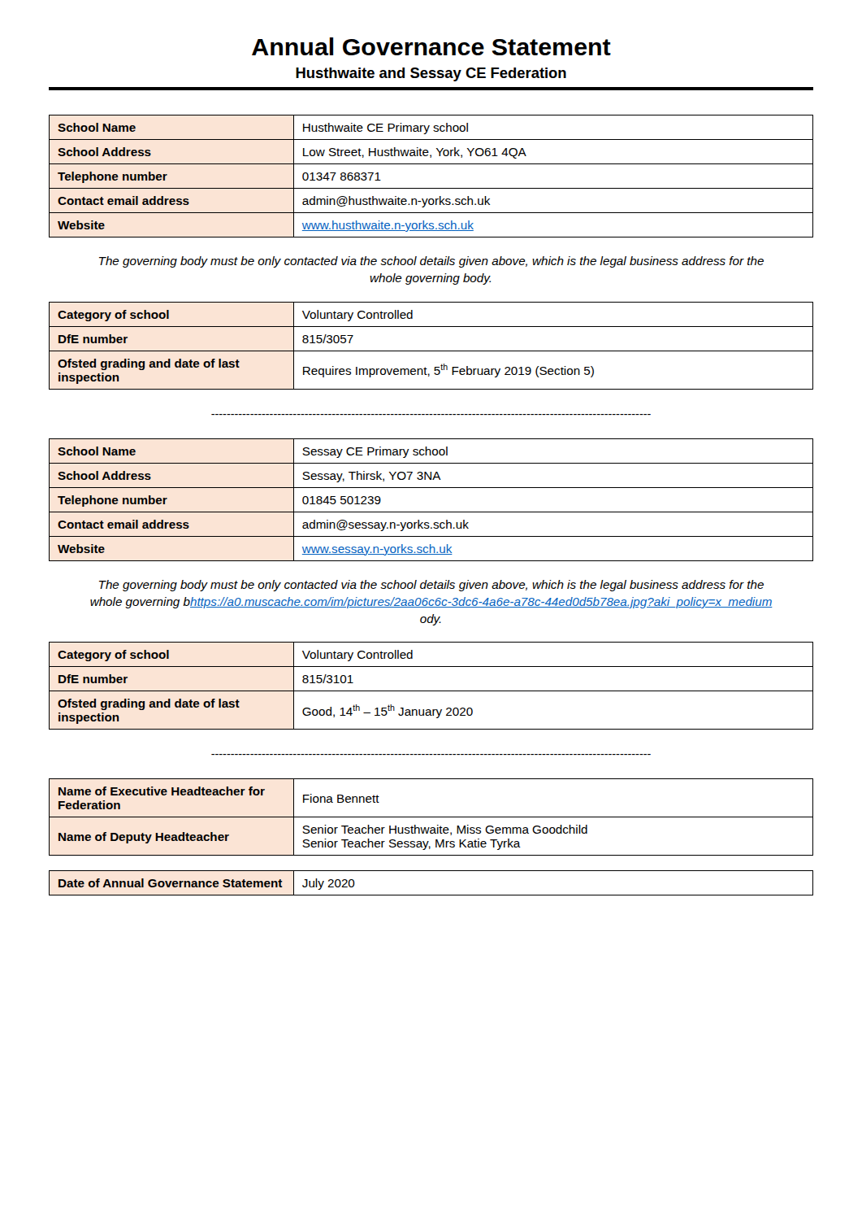Annual Governance Statement
Husthwaite and Sessay CE Federation
| School Name | Husthwaite CE Primary school |
| School Address | Low Street, Husthwaite, York, YO61 4QA |
| Telephone number | 01347 868371 |
| Contact email address | admin@husthwaite.n-yorks.sch.uk |
| Website | www.husthwaite.n-yorks.sch.uk |
The governing body must be only contacted via the school details given above, which is the legal business address for the whole governing body.
| Category of school | Voluntary Controlled |
| DfE number | 815/3057 |
| Ofsted grading and date of last inspection | Requires Improvement, 5 th February 2019 (Section 5) |
-----------------------------------------------------------------------------------------------------------------
| School Name | Sessay CE Primary school |
| School Address | Sessay, Thirsk, YO7 3NA |
| Telephone number | 01845 501239 |
| Contact email address | admin@sessay.n-yorks.sch.uk |
| Website | www.sessay.n-yorks.sch.uk |
The governing body must be only contacted via the school details given above, which is the legal business address for the whole governing bhttps://a0.muscache.com/im/pictures/2aa06c6c-3dc6-4a6e-a78c-44ed0d5b78ea.jpg?aki_policy=x_mediumody.
| Category of school | Voluntary Controlled |
| DfE number | 815/3101 |
| Ofsted grading and date of last inspection | Good, 14 th – 15 th January 2020 |
-----------------------------------------------------------------------------------------------------------------
| Name of Executive Headteacher for Federation | Fiona Bennett |
| Name of Deputy Headteacher | Senior Teacher Husthwaite, Miss Gemma Goodchild Senior Teacher Sessay, Mrs Katie Tyrka |
| Date of Annual Governance Statement | July 2020 |